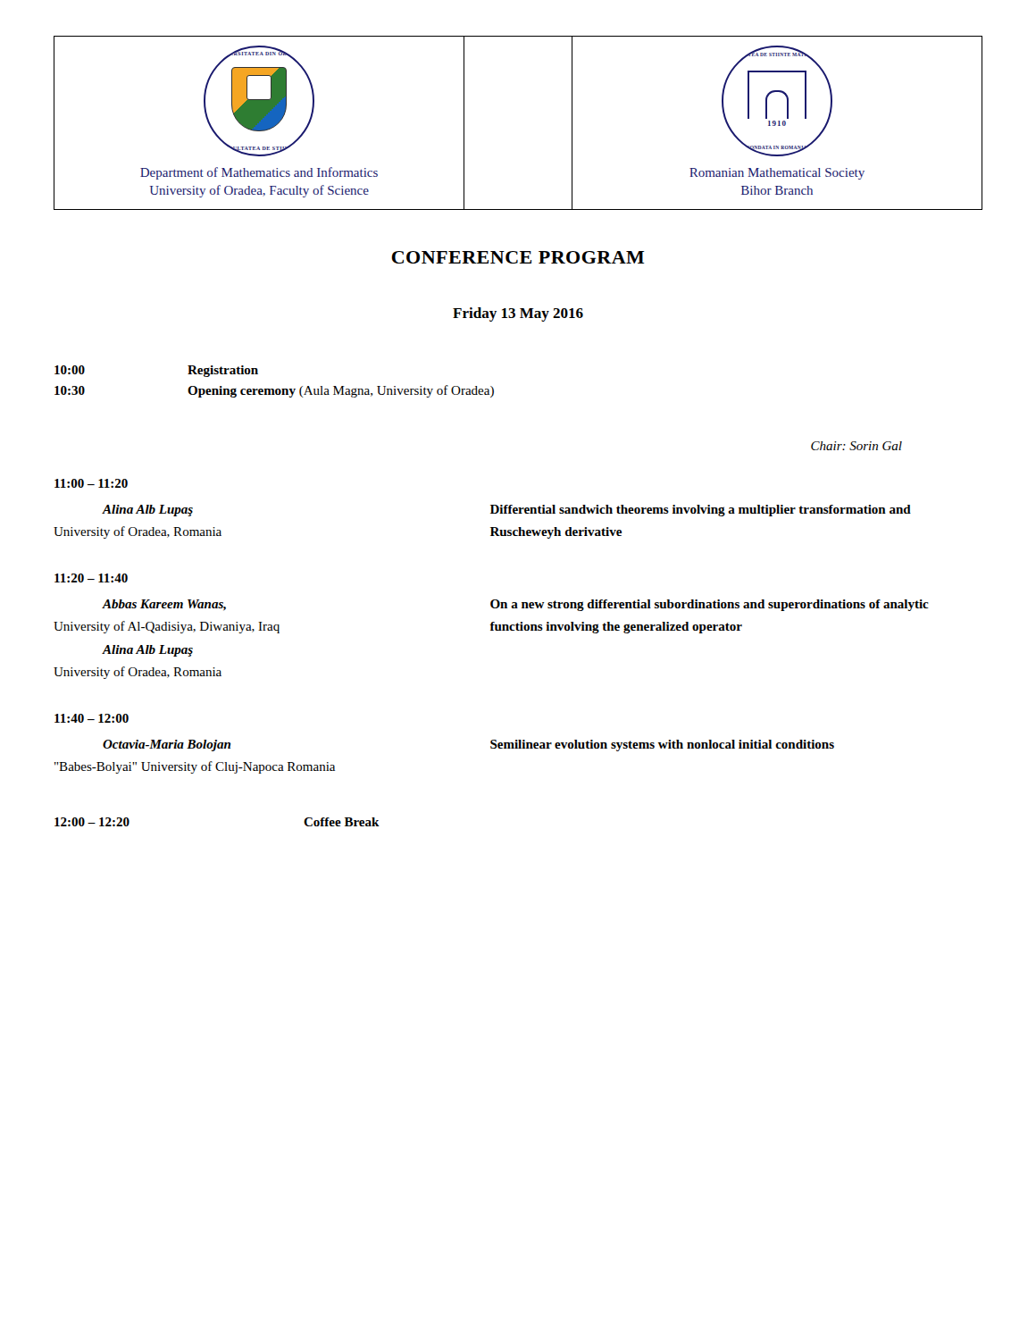| UNIVERSITATEA DIN ORADEA FACULTATEA DE STIINTE Department of Mathematics and Informatics University of Oradea, Faculty of Science | | SOCIETATEA DE STIINTE MATEMATICE 1910 FONDATA IN ROMANIA Romanian Mathematical Society Bihor Branch |
CONFERENCE PROGRAM
Friday 13 May 2016
10:00 Registration
10:30 Opening ceremony (Aula Magna, University of Oradea)
Chair: Sorin Gal
11:00 – 11:20
Alina Alb Lupaş University of Oradea, Romania
Differential sandwich theorems involving a multiplier transformation and Ruscheweyh derivative
11:20 – 11:40
Abbas Kareem Wanas, University of Al-Qadisiya, Diwaniya, Iraq Alina Alb Lupaş University of Oradea, Romania
On a new strong differential subordinations and superordinations of analytic functions involving the generalized operator
11:40 – 12:00
Octavia-Maria Bolojan "Babes-Bolyai" University of Cluj-Napoca Romania
Semilinear evolution systems with nonlocal initial conditions
12:00 – 12:20 Coffee Break